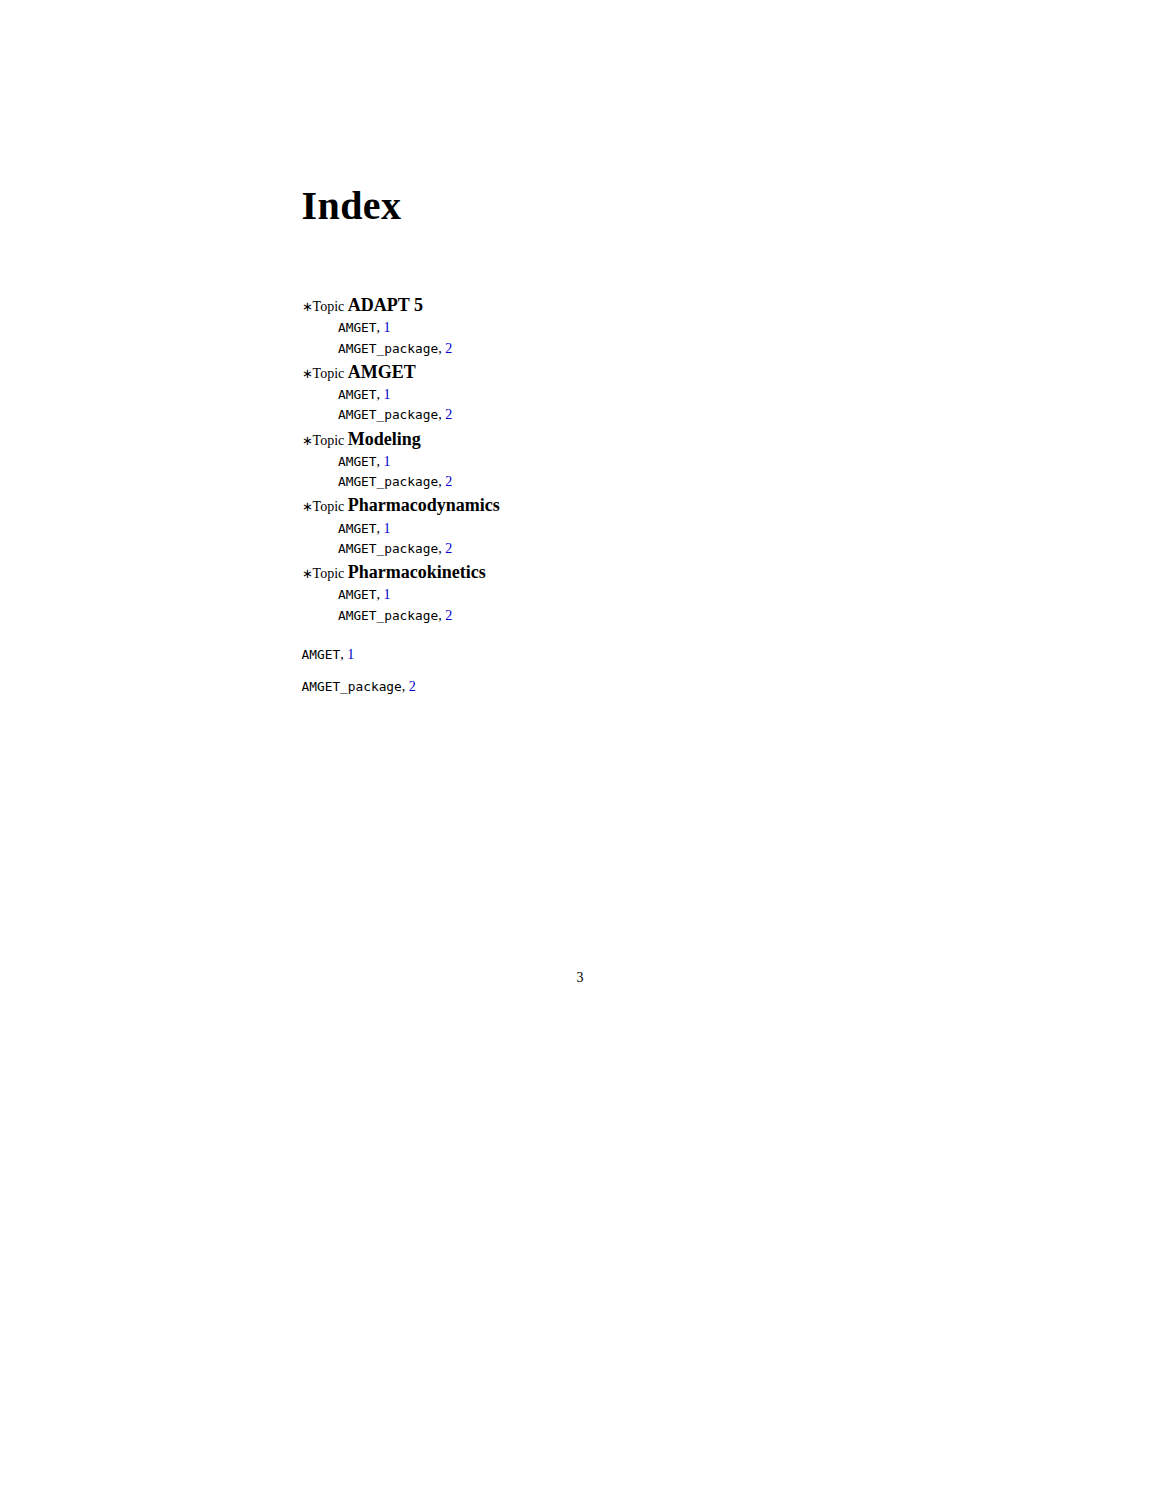Index
∗Topic ADAPT 5
AMGET, 1
AMGET_package, 2
∗Topic AMGET
AMGET, 1
AMGET_package, 2
∗Topic Modeling
AMGET, 1
AMGET_package, 2
∗Topic Pharmacodynamics
AMGET, 1
AMGET_package, 2
∗Topic Pharmacokinetics
AMGET, 1
AMGET_package, 2
AMGET, 1
AMGET_package, 2
3